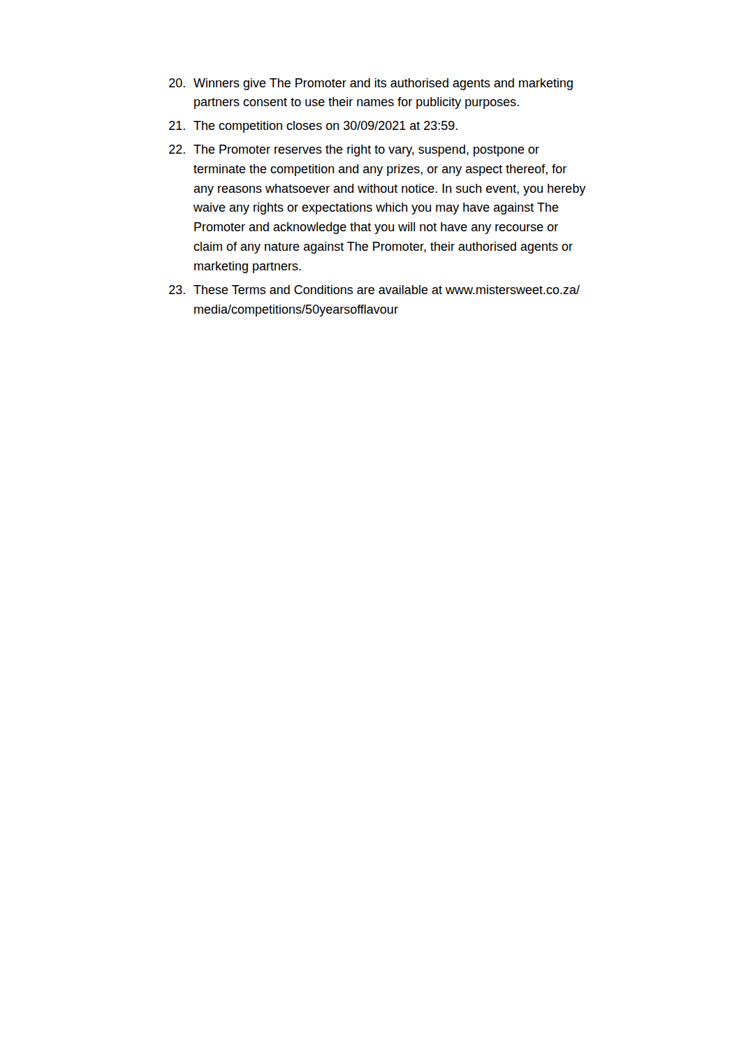Winners give The Promoter and its authorised agents and marketing partners consent to use their names for publicity purposes.
The competition closes on 30/09/2021 at 23:59.
The Promoter reserves the right to vary, suspend, postpone or terminate the competition and any prizes, or any aspect thereof, for any reasons whatsoever and without notice. In such event, you hereby waive any rights or expectations which you may have against The Promoter and acknowledge that you will not have any recourse or claim of any nature against The Promoter, their authorised agents or marketing partners.
These Terms and Conditions are available at www.mistersweet.co.za/media/competitions/50yearsofflavour